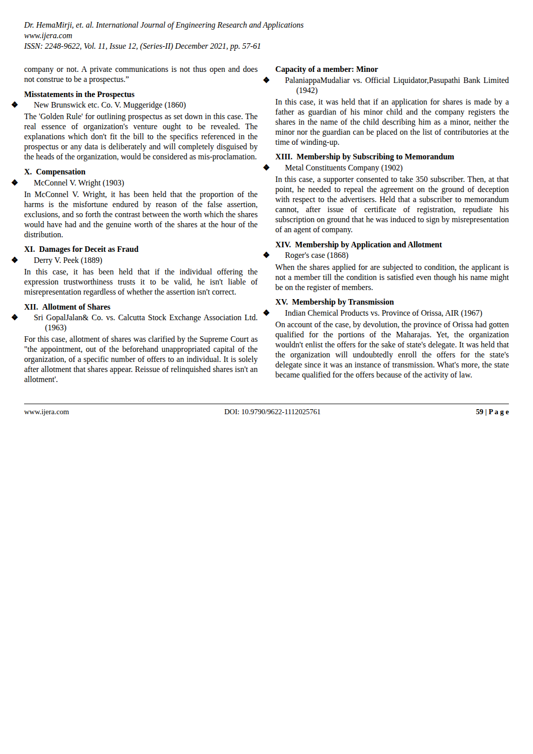Dr. HemaMirji, et. al. International Journal of Engineering Research and Applications www.ijera.com ISSN: 2248-9622, Vol. 11, Issue 12, (Series-II) December 2021, pp. 57-61
company or not. A private communications is not thus open and does not construe to be a prospectus.”
Misstatements in the Prospectus
New Brunswick etc. Co. V. Muggeridge (1860)
The 'Golden Rule' for outlining prospectus as set down in this case. The real essence of organization's venture ought to be revealed. The explanations which don't fit the bill to the specifics referenced in the prospectus or any data is deliberately and will completely disguised by the heads of the organization, would be considered as mis-proclamation.
X. Compensation
McConnel V. Wright (1903)
In McConnel V. Wright, it has been held that the proportion of the harms is the misfortune endured by reason of the false assertion, exclusions, and so forth the contrast between the worth which the shares would have had and the genuine worth of the shares at the hour of the distribution.
XI. Damages for Deceit as Fraud
Derry V. Peek (1889)
In this case, it has been held that if the individual offering the expression trustworthiness trusts it to be valid, he isn't liable of misrepresentation regardless of whether the assertion isn't correct.
XII. Allotment of Shares
Sri GopalJalan& Co. vs. Calcutta Stock Exchange Association Ltd. (1963)
For this case, allotment of shares was clarified by the Supreme Court as "the appointment, out of the beforehand unappropriated capital of the organization, of a specific number of offers to an individual. It is solely after allotment that shares appear. Reissue of relinquished shares isn't an allotment'.
Capacity of a member: Minor
PalaniappaMudaliar vs. Official Liquidator,Pasupathi Bank Limited (1942)
In this case, it was held that if an application for shares is made by a father as guardian of his minor child and the company registers the shares in the name of the child describing him as a minor, neither the minor nor the guardian can be placed on the list of contributories at the time of winding-up.
XIII. Membership by Subscribing to Memorandum
Metal Constituents Company (1902)
In this case, a supporter consented to take 350 subscriber. Then, at that point, he needed to repeal the agreement on the ground of deception with respect to the advertisers. Held that a subscriber to memorandum cannot, after issue of certificate of registration, repudiate his subscription on ground that he was induced to sign by misrepresentation of an agent of company.
XIV. Membership by Application and Allotment
Roger's case (1868)
When the shares applied for are subjected to condition, the applicant is not a member till the condition is satisfied even though his name might be on the register of members.
XV. Membership by Transmission
Indian Chemical Products vs. Province of Orissa, AIR (1967)
On account of the case, by devolution, the province of Orissa had gotten qualified for the portions of the Maharajas. Yet, the organization wouldn't enlist the offers for the sake of state's delegate. It was held that the organization will undoubtedly enroll the offers for the state's delegate since it was an instance of transmission. What's more, the state became qualified for the offers because of the activity of law.
www.ijera.com DOI: 10.9790/9622-1112025761 59 | P a g e